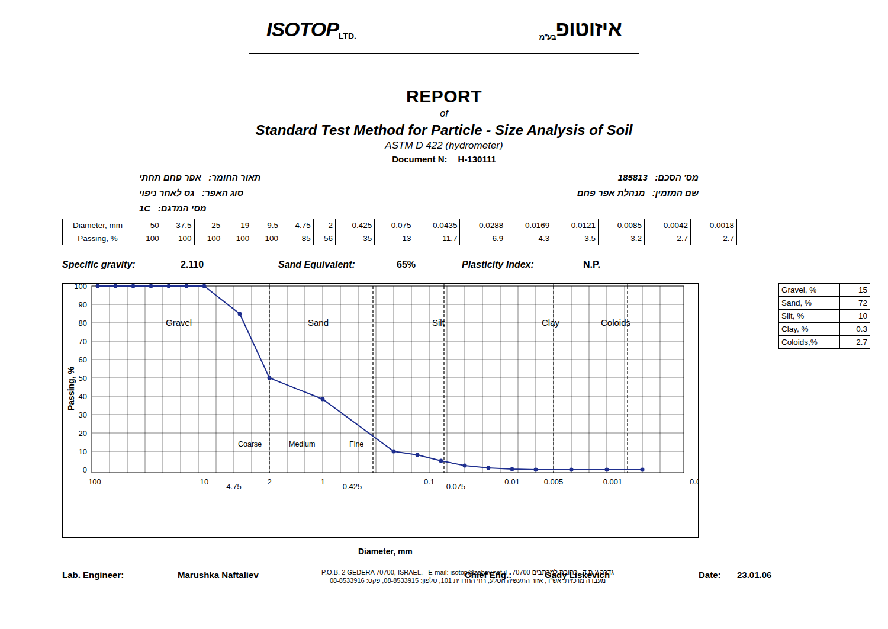ISOTOPLTD.
איזוטופבע"מ
REPORT
of
Standard Test Method for Particle - Size Analysis of Soil
ASTM D 422 (hydrometer)
Document N:H-130111
תאור החומר: אפר פחם תחתי
סוג האפר: גס לאחר ניפוי
מסי המדגם: 1C
מס' הסכם: 185813
שם המזמין: מנהלת אפר פחם
| Diameter, mm | 50 | 37.5 | 25 | 19 | 9.5 | 4.75 | 2 | 0.425 | 0.075 | 0.0435 | 0.0288 | 0.0169 | 0.0121 | 0.0085 | 0.0042 | 0.0018 |
| Passing, % | 100 | 100 | 100 | 100 | 100 | 85 | 56 | 35 | 13 | 11.7 | 6.9 | 4.3 | 3.5 | 3.2 | 2.7 | 2.7 |
Specific gravity:
2.110
Sand Equivalent:
65%
Plasticity Index:
N.P.
Gravel
Sand
Silt
Clay
Coloids
Coarse
Medium
Fine
Passing, %
Diameter, mm
100 90 80 70 60 50 40 30 20 10 0 100 10 4.75 2 1 0.425 0.1 0.075 0.01 0.005 0.001 0.0001
| Gravel, % | 15 |
| Sand, % | 72 |
| Silt, % | 10 |
| Clay, % | 0.3 |
| Coloids,% | 2.7 |
Lab. Engineer:
Marushka Naftaliev
Chief Eng.:
Gady Liskevich
Date:
23.01.06
P.O.B. 2 GEDERA 70700, ISRAEL. E-mail: isotop@zahav.net.il 70700 גדרה 2 ת.ד. כתובת למכתבים
מעבדה מרכזית: אש"ד, אזור התעשיה הסלע, רחי החרדית 101, טלפון: 08-8533915, פקס: 08-8533916